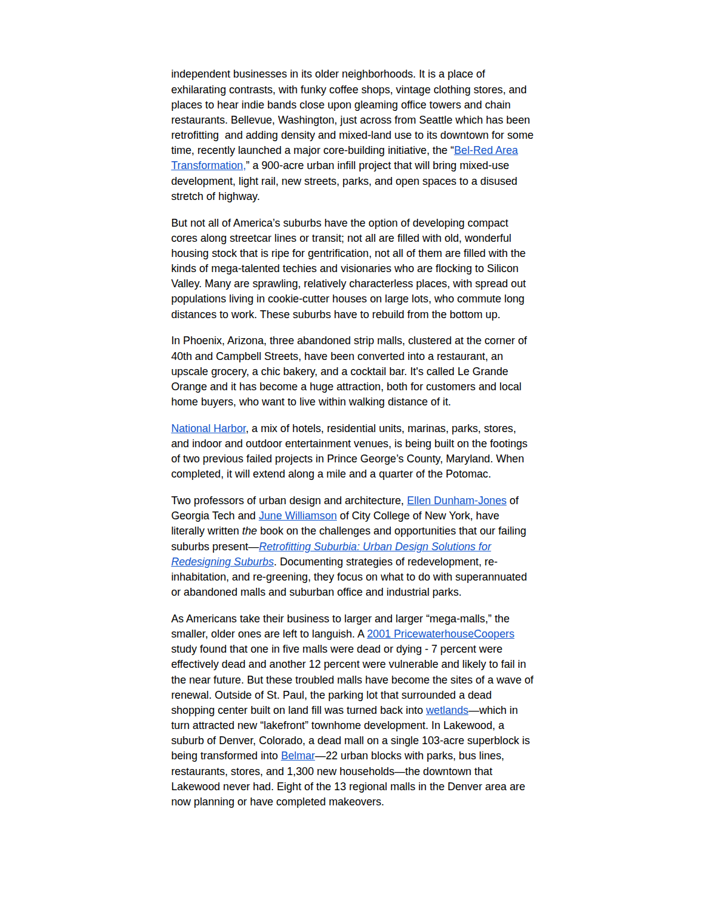independent businesses in its older neighborhoods. It is a place of exhilarating contrasts, with funky coffee shops, vintage clothing stores, and places to hear indie bands close upon gleaming office towers and chain restaurants. Bellevue, Washington, just across from Seattle which has been retrofitting and adding density and mixed-land use to its downtown for some time, recently launched a major core-building initiative, the “Bel-Red Area Transformation,” a 900-acre urban infill project that will bring mixed-use development, light rail, new streets, parks, and open spaces to a disused stretch of highway.
But not all of America’s suburbs have the option of developing compact cores along streetcar lines or transit; not all are filled with old, wonderful housing stock that is ripe for gentrification, not all of them are filled with the kinds of mega-talented techies and visionaries who are flocking to Silicon Valley. Many are sprawling, relatively characterless places, with spread out populations living in cookie-cutter houses on large lots, who commute long distances to work. These suburbs have to rebuild from the bottom up.
In Phoenix, Arizona, three abandoned strip malls, clustered at the corner of 40th and Campbell Streets, have been converted into a restaurant, an upscale grocery, a chic bakery, and a cocktail bar. It's called Le Grande Orange and it has become a huge attraction, both for customers and local home buyers, who want to live within walking distance of it.
National Harbor, a mix of hotels, residential units, marinas, parks, stores, and indoor and outdoor entertainment venues, is being built on the footings of two previous failed projects in Prince George’s County, Maryland. When completed, it will extend along a mile and a quarter of the Potomac.
Two professors of urban design and architecture, Ellen Dunham-Jones of Georgia Tech and June Williamson of City College of New York, have literally written the book on the challenges and opportunities that our failing suburbs present—Retrofitting Suburbia: Urban Design Solutions for Redesigning Suburbs. Documenting strategies of redevelopment, re-inhabitation, and re-greening, they focus on what to do with superannuated or abandoned malls and suburban office and industrial parks.
As Americans take their business to larger and larger “mega-malls,” the smaller, older ones are left to languish. A 2001 PricewaterhouseCoopers study found that one in five malls were dead or dying - 7 percent were effectively dead and another 12 percent were vulnerable and likely to fail in the near future. But these troubled malls have become the sites of a wave of renewal. Outside of St. Paul, the parking lot that surrounded a dead shopping center built on land fill was turned back into wetlands—which in turn attracted new “lakefront” townhome development. In Lakewood, a suburb of Denver, Colorado, a dead mall on a single 103-acre superblock is being transformed into Belmar—22 urban blocks with parks, bus lines, restaurants, stores, and 1,300 new households—the downtown that Lakewood never had. Eight of the 13 regional malls in the Denver area are now planning or have completed makeovers.